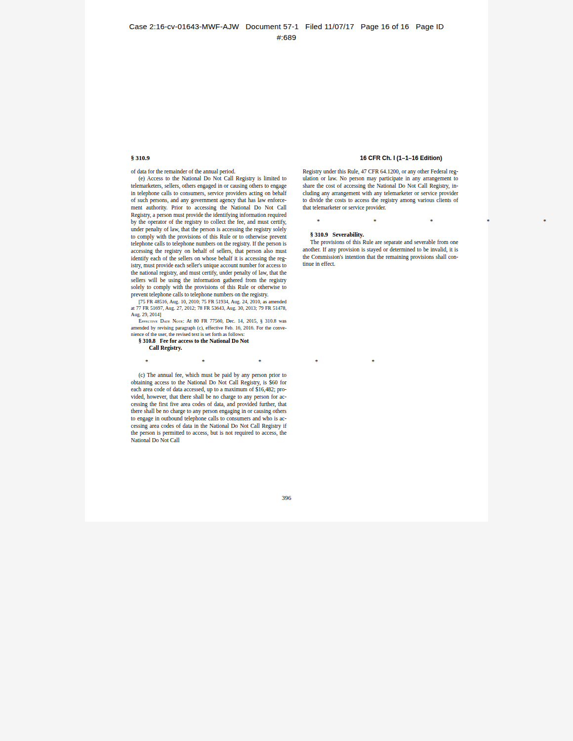Case 2:16-cv-01643-MWF-AJW Document 57-1 Filed 11/07/17 Page 16 of 16 Page ID #:689
§ 310.9 16 CFR Ch. I (1–1–16 Edition)
of data for the remainder of the annual period.
(e) Access to the National Do Not Call Registry is limited to telemarketers, sellers, others engaged in or causing others to engage in telephone calls to consumers, service providers acting on behalf of such persons, and any government agency that has law enforcement authority. Prior to accessing the National Do Not Call Registry, a person must provide the identifying information required by the operator of the registry to collect the fee, and must certify, under penalty of law, that the person is accessing the registry solely to comply with the provisions of this Rule or to otherwise prevent telephone calls to telephone numbers on the registry. If the person is accessing the registry on behalf of sellers, that person also must identify each of the sellers on whose behalf it is accessing the registry, must provide each seller's unique account number for access to the national registry, and must certify, under penalty of law, that the sellers will be using the information gathered from the registry solely to comply with the provisions of this Rule or otherwise to prevent telephone calls to telephone numbers on the registry.
[75 FR 48516, Aug. 10, 2010; 75 FR 51934, Aug. 24, 2010, as amended at 77 FR 51697, Aug. 27, 2012; 78 FR 53643, Aug. 30, 2013; 79 FR 51478, Aug. 29, 2014]
Effective Date Note: At 80 FR 77560, Dec. 14, 2015, § 310.8 was amended by revising paragraph (c), effective Feb. 16, 2016. For the convenience of the user, the revised text is set forth as follows:
§ 310.8 Fee for access to the National Do NotCall Registry.
* * * * *
(c) The annual fee, which must be paid by any person prior to obtaining access to the National Do Not Call Registry, is $60 for each area code of data accessed, up to a maximum of $16,482; provided, however, that there shall be no charge to any person for accessing the first five area codes of data, and provided further, that there shall be no charge to any person engaging in or causing others to engage in outbound telephone calls to consumers and who is accessing area codes of data in the National Do Not Call Registry if the person is permitted to access, but is not required to access, the National Do Not Call
Registry under this Rule, 47 CFR 64.1200, or any other Federal regulation or law. No person may participate in any arrangement to share the cost of accessing the National Do Not Call Registry, including any arrangement with any telemarketer or service provider to divide the costs to access the registry among various clients of that telemarketer or service provider.
* * * * *
§ 310.9 Severability.
The provisions of this Rule are separate and severable from one another. If any provision is stayed or determined to be invalid, it is the Commission's intention that the remaining provisions shall continue in effect.
396